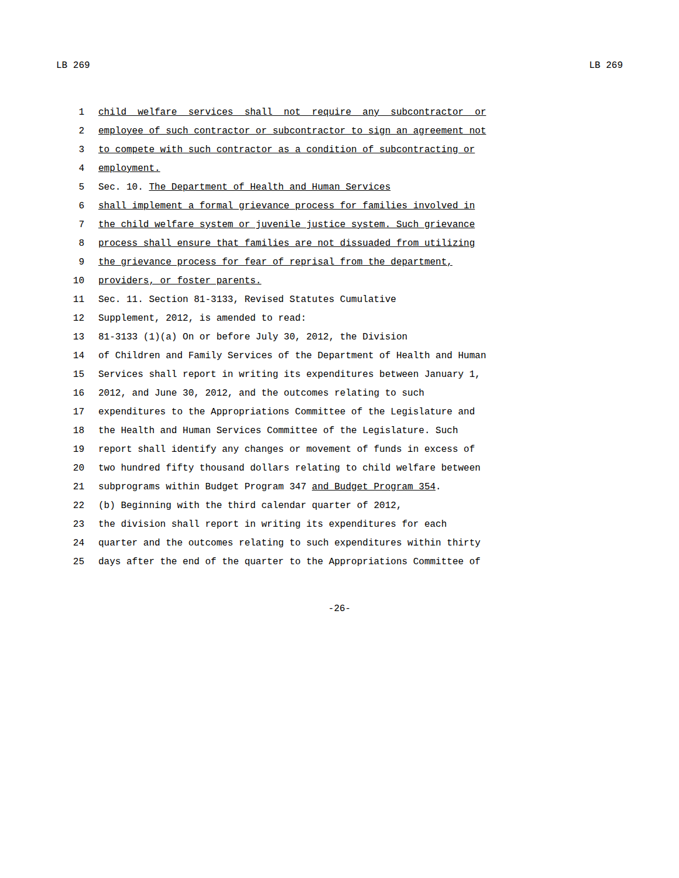LB 269 LB 269
1 child welfare services shall not require any subcontractor or
2 employee of such contractor or subcontractor to sign an agreement not
3 to compete with such contractor as a condition of subcontracting or
4 employment.
5 Sec. 10. The Department of Health and Human Services
6 shall implement a formal grievance process for families involved in
7 the child welfare system or juvenile justice system. Such grievance
8 process shall ensure that families are not dissuaded from utilizing
9 the grievance process for fear of reprisal from the department,
10 providers, or foster parents.
11 Sec. 11. Section 81-3133, Revised Statutes Cumulative
12 Supplement, 2012, is amended to read:
1381-3133 (1)(a) On or before July 30, 2012, the Division
14 of Children and Family Services of the Department of Health and Human
15 Services shall report in writing its expenditures between January 1,
162012, and June 30, 2012, and the outcomes relating to such
17 expenditures to the Appropriations Committee of the Legislature and
18 the Health and Human Services Committee of the Legislature. Such
19 report shall identify any changes or movement of funds in excess of
20 two hundred fifty thousand dollars relating to child welfare between
21 subprograms within Budget Program 347 and Budget Program 354.
22(b) Beginning with the third calendar quarter of 2012,
23 the division shall report in writing its expenditures for each
24 quarter and the outcomes relating to such expenditures within thirty
25 days after the end of the quarter to the Appropriations Committee of
-26-